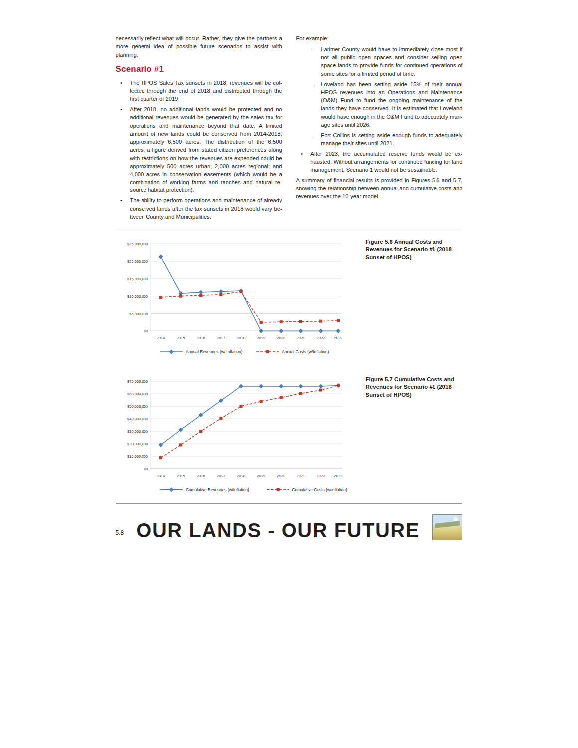necessarily reflect what will occur. Rather, they give the partners a more general idea of possible future scenarios to assist with planning.
Scenario #1
The HPOS Sales Tax sunsets in 2018, revenues will be collected through the end of 2018 and distributed through the first quarter of 2019
After 2018, no additional lands would be protected and no additional revenues would be generated by the sales tax for operations and maintenance beyond that date. A limited amount of new lands could be conserved from 2014-2018; approximately 6,500 acres. The distribution of the 6,500 acres, a figure derived from stated citizen preferences along with restrictions on how the revenues are expended could be approximately 500 acres urban; 2,000 acres regional; and 4,000 acres in conservation easements (which would be a combination of working farms and ranches and natural resource habitat protection).
The ability to perform operations and maintenance of already conserved lands after the tax sunsets in 2018 would vary between County and Municipalities.
For example:
Larimer County would have to immediately close most if not all public open spaces and consider selling open space lands to provide funds for continued operations of some sites for a limited period of time.
Loveland has been setting aside 15% of their annual HPOS revenues into an Operations and Maintenance (O&M) Fund to fund the ongoing maintenance of the lands they have conserved. It is estimated that Loveland would have enough in the O&M Fund to adequately manage sites until 2026.
Fort Collins is setting aside enough funds to adequately manage their sites until 2021.
After 2023, the accumulated reserve funds would be exhausted. Without arrangements for continued funding for land management, Scenario 1 would not be sustainable.
A summary of financial results is provided in Figures 5.6 and 5.7, showing the relationship between annual and cumulative costs and revenues over the 10-year model
$25,000,000 $20,000,000 $15,000,000 $10,000,000 $5,000,000 $0 2014 2015 2016 2017 2018 2019 2020 2021 2022 2023 Annual Revenues (w/ Inflation) Annual Costs (w/Inflation)
Figure 5.6 Annual Costs and Revenues for Scenario #1 (2018 Sunset of HPOS)
$70,000,000 $60,000,000 $50,000,000 $40,000,000 $30,000,000 $20,000,000 $10,000,000 $0 2014 2015 2016 2017 2018 2019 2020 2021 2022 2023 Cumulative Revenues (w/Inflation) Cumulative Costs (w/inflation)
Figure 5.7 Cumulative Costs and Revenues for Scenario #1 (2018 Sunset of HPOS)
5.8
OUR LANDS - OUR FUTURE